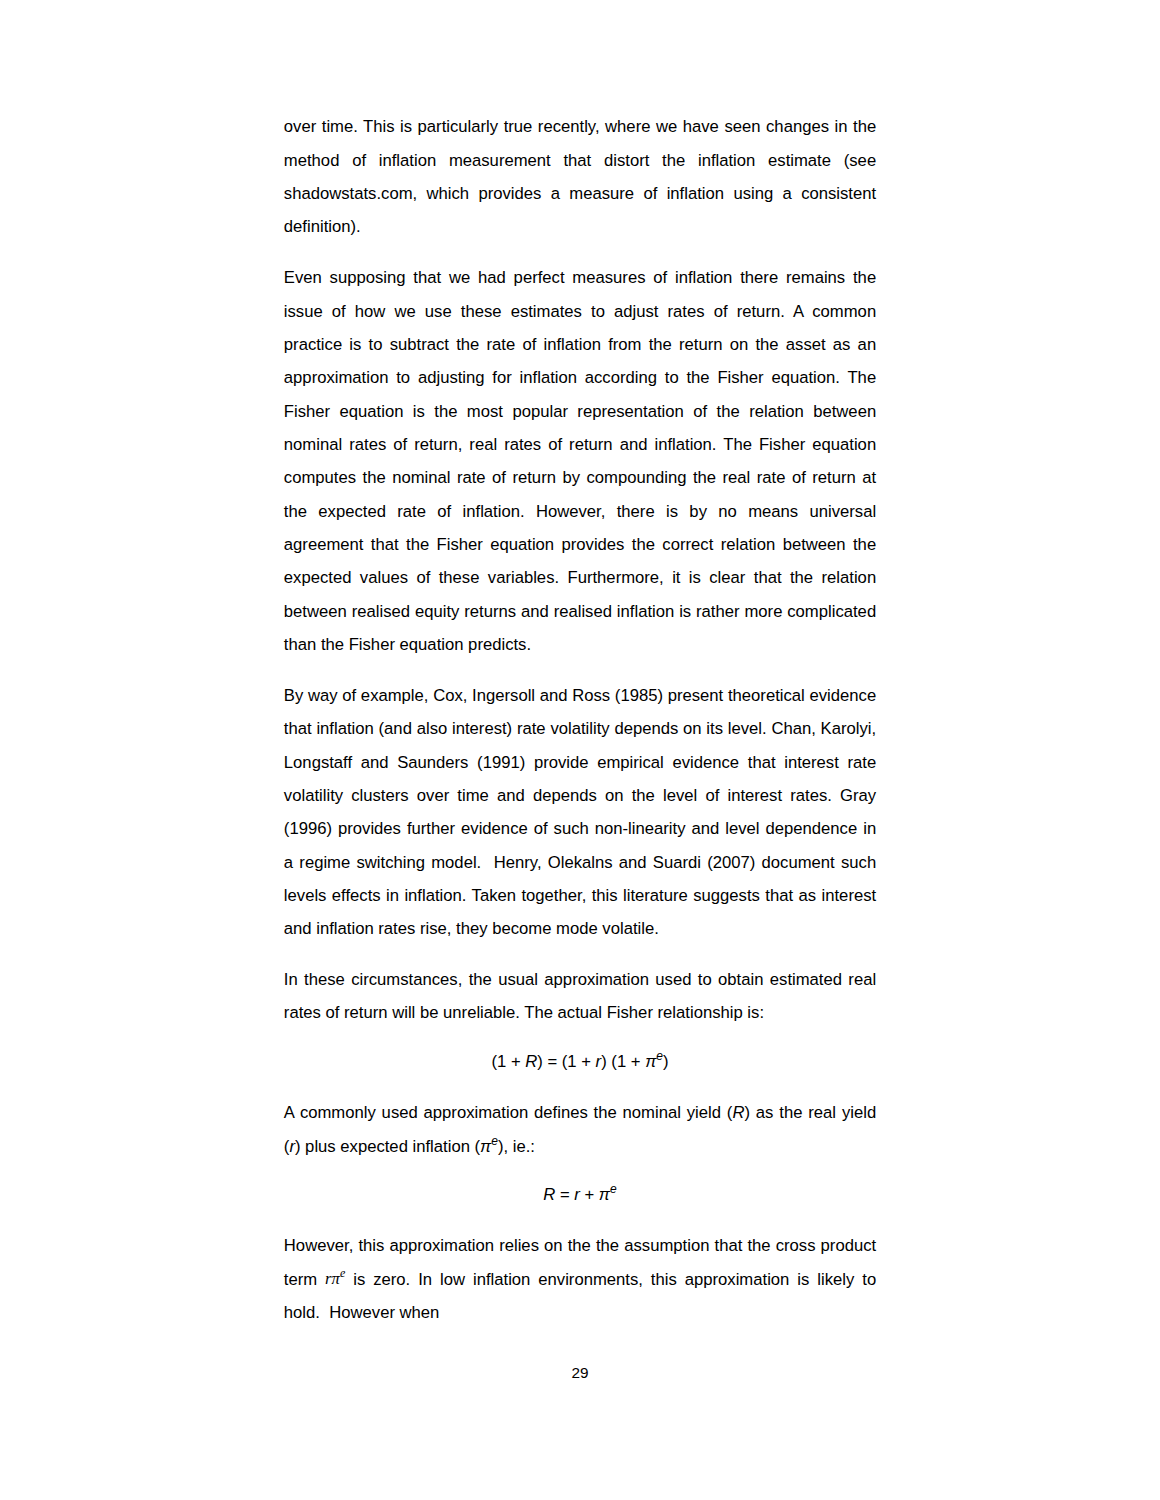over time. This is particularly true recently, where we have seen changes in the method of inflation measurement that distort the inflation estimate (see shadowstats.com, which provides a measure of inflation using a consistent definition).
Even supposing that we had perfect measures of inflation there remains the issue of how we use these estimates to adjust rates of return. A common practice is to subtract the rate of inflation from the return on the asset as an approximation to adjusting for inflation according to the Fisher equation. The Fisher equation is the most popular representation of the relation between nominal rates of return, real rates of return and inflation. The Fisher equation computes the nominal rate of return by compounding the real rate of return at the expected rate of inflation. However, there is by no means universal agreement that the Fisher equation provides the correct relation between the expected values of these variables. Furthermore, it is clear that the relation between realised equity returns and realised inflation is rather more complicated than the Fisher equation predicts.
By way of example, Cox, Ingersoll and Ross (1985) present theoretical evidence that inflation (and also interest) rate volatility depends on its level. Chan, Karolyi, Longstaff and Saunders (1991) provide empirical evidence that interest rate volatility clusters over time and depends on the level of interest rates. Gray (1996) provides further evidence of such non-linearity and level dependence in a regime switching model. Henry, Olekalns and Suardi (2007) document such levels effects in inflation. Taken together, this literature suggests that as interest and inflation rates rise, they become mode volatile.
In these circumstances, the usual approximation used to obtain estimated real rates of return will be unreliable. The actual Fisher relationship is:
(1 + R) = (1 + r) (1 + πe)
A commonly used approximation defines the nominal yield (R) as the real yield (r) plus expected inflation (πe), ie.:
R = r + πe
However, this approximation relies on the the assumption that the cross product term rπe is zero. In low inflation environments, this approximation is likely to hold. However when
29